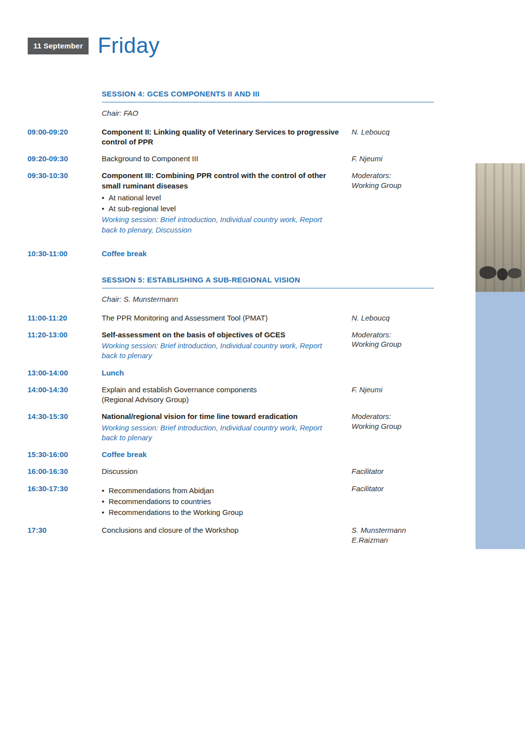11 September
Friday
| | Session 4: GCES Components II and III |
| | Chair: FAO |
| 09:00-09:20 | Component II: Linking quality of Veterinary Services to progressive control of PPR | N. Leboucq |
| 09:20-09:30 | Background to Component III | F. Njeumi |
| 09:30-10:30 | Component III: Combining PPR control with the control of other small ruminant diseases At national level At sub-regional level Working session: Brief introduction, Individual country work, Report back to plenary, Discussion | Moderators: Working Group |
| 10:30-11:00 | Coffee break | |
| | Session 5: Establishing a sub-regional vision |
| | Chair: S. Munstermann |
| 11:00-11:20 | The PPR Monitoring and Assessment Tool (PMAT) | N. Leboucq |
| 11:20-13:00 | Self-assessment on the basis of objectives of GCES Working session: Brief introduction, Individual country work, Report back to plenary | Moderators: Working Group |
| 13:00-14:00 | Lunch | |
| 14:00-14:30 | Explain and establish Governance components (Regional Advisory Group) | F. Njeumi |
| 14:30-15:30 | National/regional vision for time line toward eradication Working session: Brief introduction, Individual country work, Report back to plenary | Moderators: Working Group |
| 15:30-16:00 | Coffee break | |
| 16:00-16:30 | Discussion | Facilitator |
| 16:30-17:30 | Recommendations from Abidjan Recommendations to countries Recommendations to the Working Group | Facilitator |
| 17:30 | Conclusions and closure of the Workshop | S. Munstermann E.Raizman |